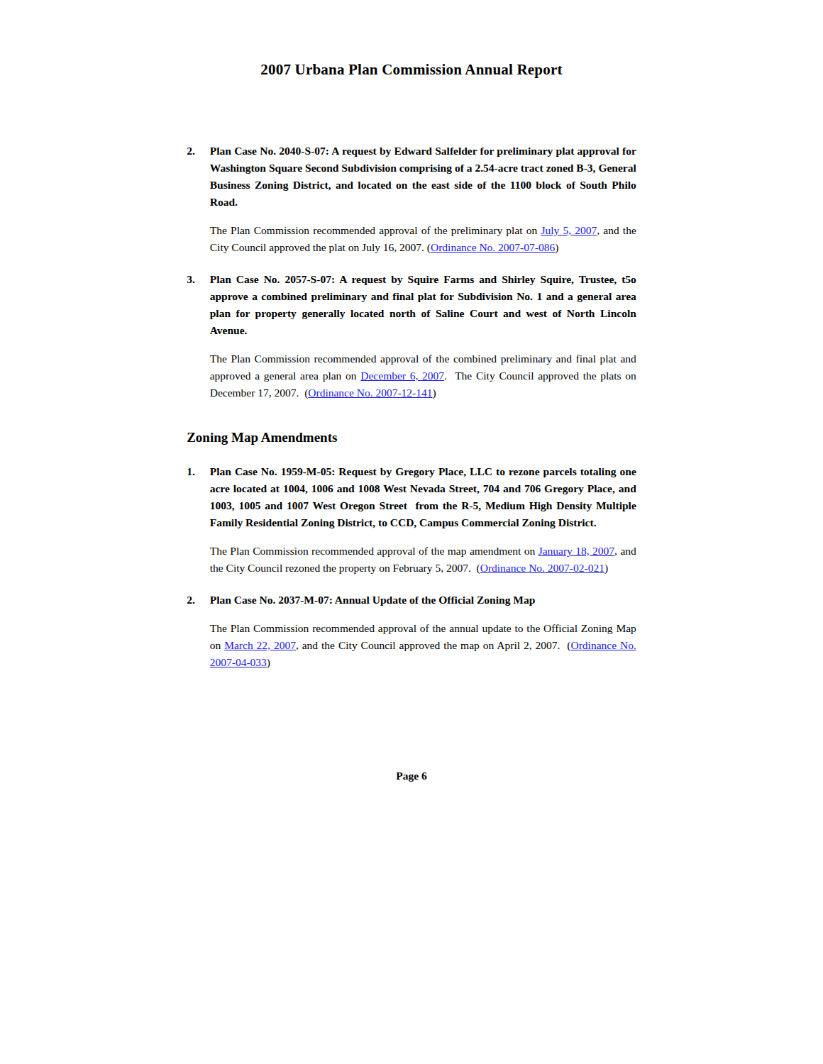2007 Urbana Plan Commission Annual Report
2.
Plan Case No. 2040-S-07: A request by Edward Salfelder for preliminary plat approval for Washington Square Second Subdivision comprising of a 2.54-acre tract zoned B-3, General Business Zoning District, and located on the east side of the 1100 block of South Philo Road.
The Plan Commission recommended approval of the preliminary plat on July 5, 2007, and the City Council approved the plat on July 16, 2007. (Ordinance No. 2007-07-086)
3.
Plan Case No. 2057-S-07: A request by Squire Farms and Shirley Squire, Trustee, t5o approve a combined preliminary and final plat for Subdivision No. 1 and a general area plan for property generally located north of Saline Court and west of North Lincoln Avenue.
The Plan Commission recommended approval of the combined preliminary and final plat and approved a general area plan on December 6, 2007. The City Council approved the plats on December 17, 2007. (Ordinance No. 2007-12-141)
Zoning Map Amendments
1.
Plan Case No. 1959-M-05: Request by Gregory Place, LLC to rezone parcels totaling one acre located at 1004, 1006 and 1008 West Nevada Street, 704 and 706 Gregory Place, and 1003, 1005 and 1007 West Oregon Street from the R-5, Medium High Density Multiple Family Residential Zoning District, to CCD, Campus Commercial Zoning District.
The Plan Commission recommended approval of the map amendment on January 18, 2007, and the City Council rezoned the property on February 5, 2007. (Ordinance No. 2007-02-021)
2.
Plan Case No. 2037-M-07: Annual Update of the Official Zoning Map
The Plan Commission recommended approval of the annual update to the Official Zoning Map on March 22, 2007, and the City Council approved the map on April 2, 2007. (Ordinance No. 2007-04-033)
Page 6